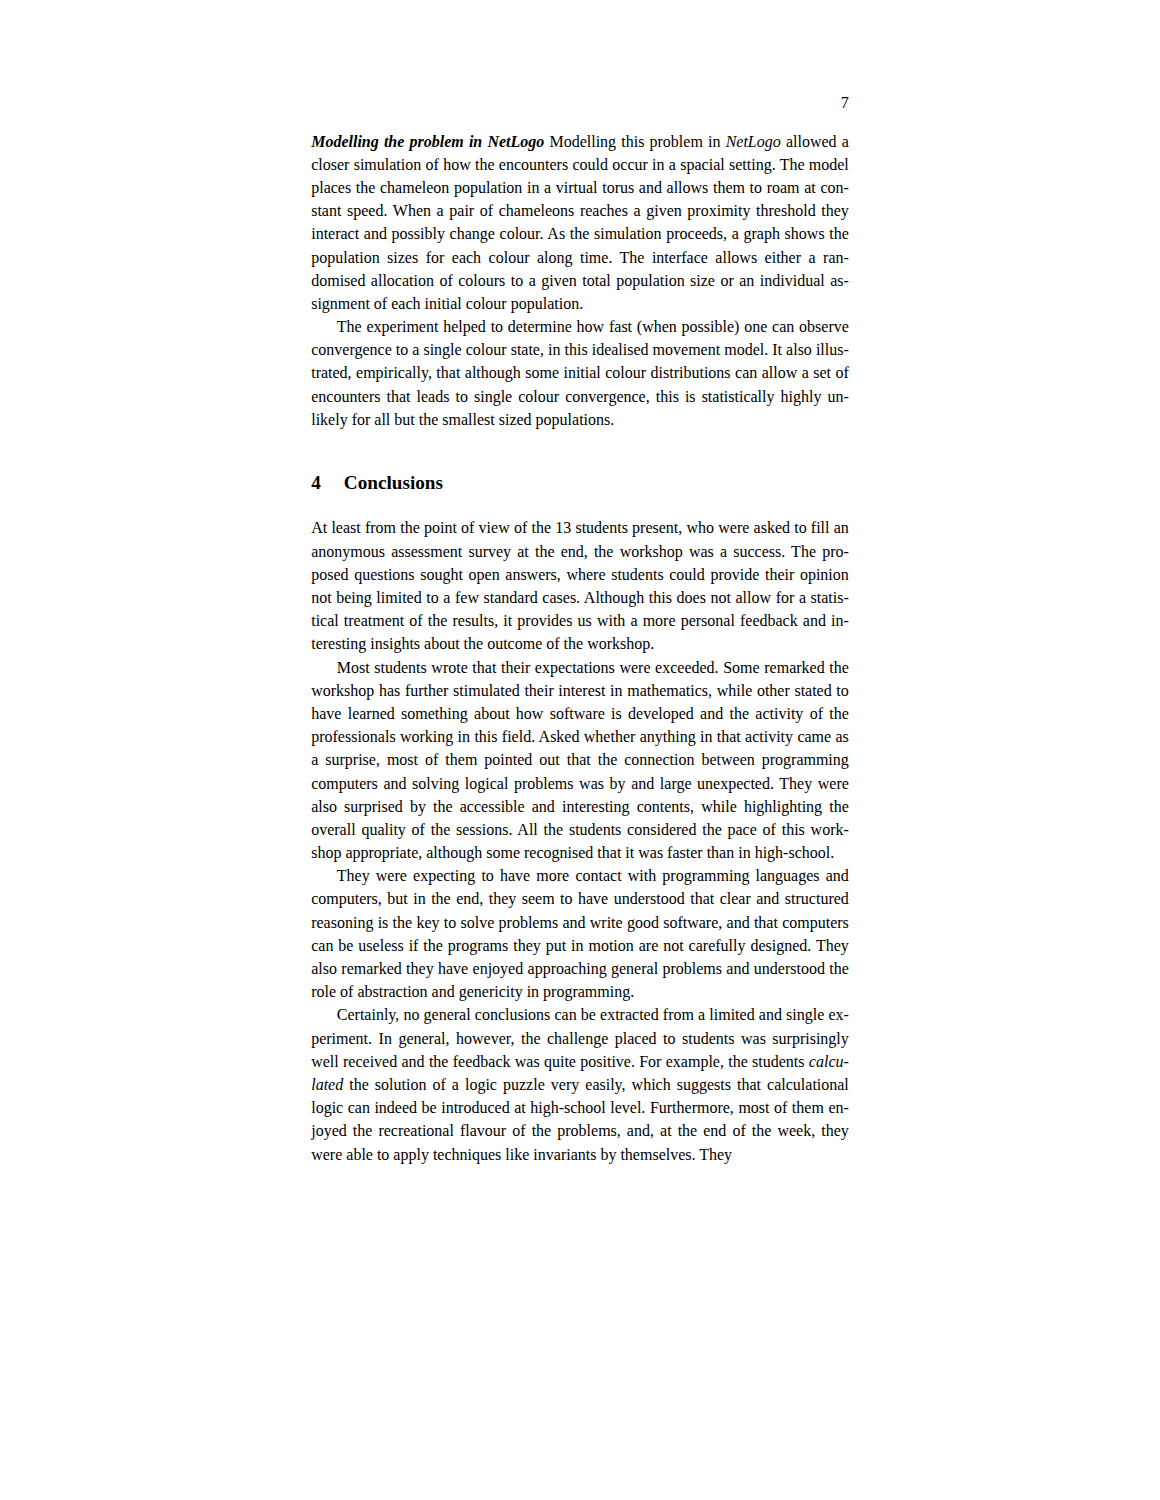7
Modelling the problem in NetLogo Modelling this problem in NetLogo allowed a closer simulation of how the encounters could occur in a spacial setting. The model places the chameleon population in a virtual torus and allows them to roam at constant speed. When a pair of chameleons reaches a given proximity threshold they interact and possibly change colour. As the simulation proceeds, a graph shows the population sizes for each colour along time. The interface allows either a randomised allocation of colours to a given total population size or an individual assignment of each initial colour population.
The experiment helped to determine how fast (when possible) one can observe convergence to a single colour state, in this idealised movement model. It also illustrated, empirically, that although some initial colour distributions can allow a set of encounters that leads to single colour convergence, this is statistically highly unlikely for all but the smallest sized populations.
4 Conclusions
At least from the point of view of the 13 students present, who were asked to fill an anonymous assessment survey at the end, the workshop was a success. The proposed questions sought open answers, where students could provide their opinion not being limited to a few standard cases. Although this does not allow for a statistical treatment of the results, it provides us with a more personal feedback and interesting insights about the outcome of the workshop.
Most students wrote that their expectations were exceeded. Some remarked the workshop has further stimulated their interest in mathematics, while other stated to have learned something about how software is developed and the activity of the professionals working in this field. Asked whether anything in that activity came as a surprise, most of them pointed out that the connection between programming computers and solving logical problems was by and large unexpected. They were also surprised by the accessible and interesting contents, while highlighting the overall quality of the sessions. All the students considered the pace of this workshop appropriate, although some recognised that it was faster than in high-school.
They were expecting to have more contact with programming languages and computers, but in the end, they seem to have understood that clear and structured reasoning is the key to solve problems and write good software, and that computers can be useless if the programs they put in motion are not carefully designed. They also remarked they have enjoyed approaching general problems and understood the role of abstraction and genericity in programming.
Certainly, no general conclusions can be extracted from a limited and single experiment. In general, however, the challenge placed to students was surprisingly well received and the feedback was quite positive. For example, the students calculated the solution of a logic puzzle very easily, which suggests that calculational logic can indeed be introduced at high-school level. Furthermore, most of them enjoyed the recreational flavour of the problems, and, at the end of the week, they were able to apply techniques like invariants by themselves. They